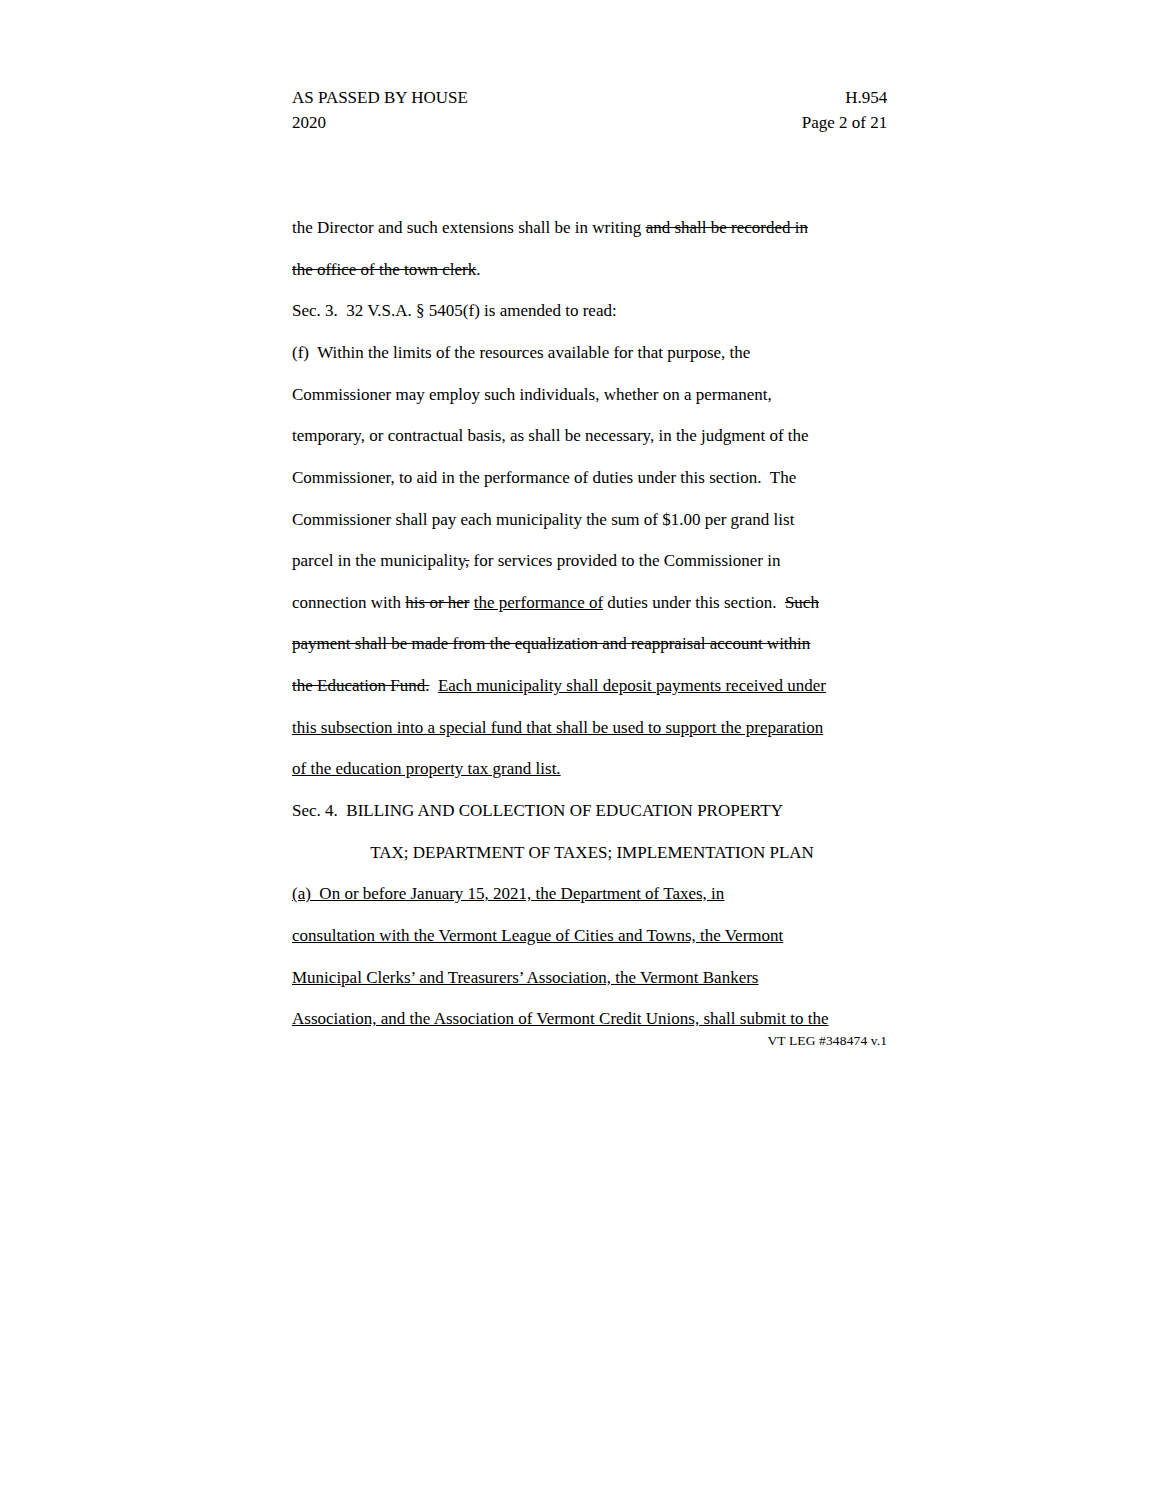AS PASSED BY HOUSE
2020
H.954
Page 2 of 21
the Director and such extensions shall be in writing and shall be recorded in
the office of the town clerk.
Sec. 3. 32 V.S.A. § 5405(f) is amended to read:
(f) Within the limits of the resources available for that purpose, the
Commissioner may employ such individuals, whether on a permanent,
temporary, or contractual basis, as shall be necessary, in the judgment of the
Commissioner, to aid in the performance of duties under this section. The
Commissioner shall pay each municipality the sum of $1.00 per grand list
parcel in the municipality, for services provided to the Commissioner in
connection with his or her the performance of duties under this section. Such
payment shall be made from the equalization and reappraisal account within
the Education Fund. Each municipality shall deposit payments received under
this subsection into a special fund that shall be used to support the preparation
of the education property tax grand list.
Sec. 4. BILLING AND COLLECTION OF EDUCATION PROPERTY
TAX; DEPARTMENT OF TAXES; IMPLEMENTATION PLAN
(a) On or before January 15, 2021, the Department of Taxes, in
consultation with the Vermont League of Cities and Towns, the Vermont
Municipal Clerks’ and Treasurers’ Association, the Vermont Bankers
Association, and the Association of Vermont Credit Unions, shall submit to the
VT LEG #348474 v.1